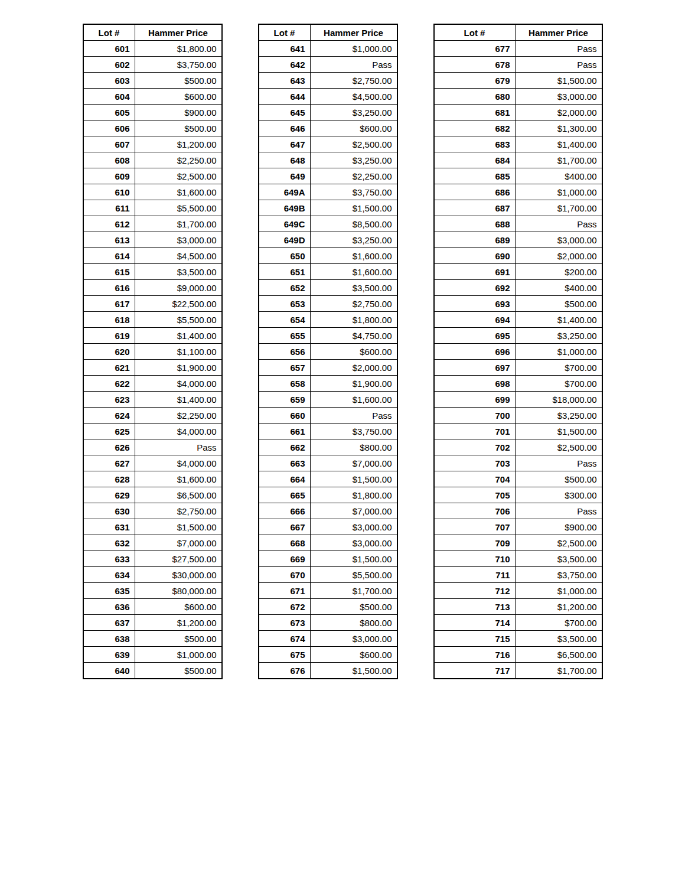| Lot # | Hammer Price |
| --- | --- |
| 601 | $1,800.00 |
| 602 | $3,750.00 |
| 603 | $500.00 |
| 604 | $600.00 |
| 605 | $900.00 |
| 606 | $500.00 |
| 607 | $1,200.00 |
| 608 | $2,250.00 |
| 609 | $2,500.00 |
| 610 | $1,600.00 |
| 611 | $5,500.00 |
| 612 | $1,700.00 |
| 613 | $3,000.00 |
| 614 | $4,500.00 |
| 615 | $3,500.00 |
| 616 | $9,000.00 |
| 617 | $22,500.00 |
| 618 | $5,500.00 |
| 619 | $1,400.00 |
| 620 | $1,100.00 |
| 621 | $1,900.00 |
| 622 | $4,000.00 |
| 623 | $1,400.00 |
| 624 | $2,250.00 |
| 625 | $4,000.00 |
| 626 | Pass |
| 627 | $4,000.00 |
| 628 | $1,600.00 |
| 629 | $6,500.00 |
| 630 | $2,750.00 |
| 631 | $1,500.00 |
| 632 | $7,000.00 |
| 633 | $27,500.00 |
| 634 | $30,000.00 |
| 635 | $80,000.00 |
| 636 | $600.00 |
| 637 | $1,200.00 |
| 638 | $500.00 |
| 639 | $1,000.00 |
| 640 | $500.00 |
| Lot # | Hammer Price |
| --- | --- |
| 641 | $1,000.00 |
| 642 | Pass |
| 643 | $2,750.00 |
| 644 | $4,500.00 |
| 645 | $3,250.00 |
| 646 | $600.00 |
| 647 | $2,500.00 |
| 648 | $3,250.00 |
| 649 | $2,250.00 |
| 649A | $3,750.00 |
| 649B | $1,500.00 |
| 649C | $8,500.00 |
| 649D | $3,250.00 |
| 650 | $1,600.00 |
| 651 | $1,600.00 |
| 652 | $3,500.00 |
| 653 | $2,750.00 |
| 654 | $1,800.00 |
| 655 | $4,750.00 |
| 656 | $600.00 |
| 657 | $2,000.00 |
| 658 | $1,900.00 |
| 659 | $1,600.00 |
| 660 | Pass |
| 661 | $3,750.00 |
| 662 | $800.00 |
| 663 | $7,000.00 |
| 664 | $1,500.00 |
| 665 | $1,800.00 |
| 666 | $7,000.00 |
| 667 | $3,000.00 |
| 668 | $3,000.00 |
| 669 | $1,500.00 |
| 670 | $5,500.00 |
| 671 | $1,700.00 |
| 672 | $500.00 |
| 673 | $800.00 |
| 674 | $3,000.00 |
| 675 | $600.00 |
| 676 | $1,500.00 |
| Lot # | Hammer Price |
| --- | --- |
| 677 | Pass |
| 678 | Pass |
| 679 | $1,500.00 |
| 680 | $3,000.00 |
| 681 | $2,000.00 |
| 682 | $1,300.00 |
| 683 | $1,400.00 |
| 684 | $1,700.00 |
| 685 | $400.00 |
| 686 | $1,000.00 |
| 687 | $1,700.00 |
| 688 | Pass |
| 689 | $3,000.00 |
| 690 | $2,000.00 |
| 691 | $200.00 |
| 692 | $400.00 |
| 693 | $500.00 |
| 694 | $1,400.00 |
| 695 | $3,250.00 |
| 696 | $1,000.00 |
| 697 | $700.00 |
| 698 | $700.00 |
| 699 | $18,000.00 |
| 700 | $3,250.00 |
| 701 | $1,500.00 |
| 702 | $2,500.00 |
| 703 | Pass |
| 704 | $500.00 |
| 705 | $300.00 |
| 706 | Pass |
| 707 | $900.00 |
| 709 | $2,500.00 |
| 710 | $3,500.00 |
| 711 | $3,750.00 |
| 712 | $1,000.00 |
| 713 | $1,200.00 |
| 714 | $700.00 |
| 715 | $3,500.00 |
| 716 | $6,500.00 |
| 717 | $1,700.00 |